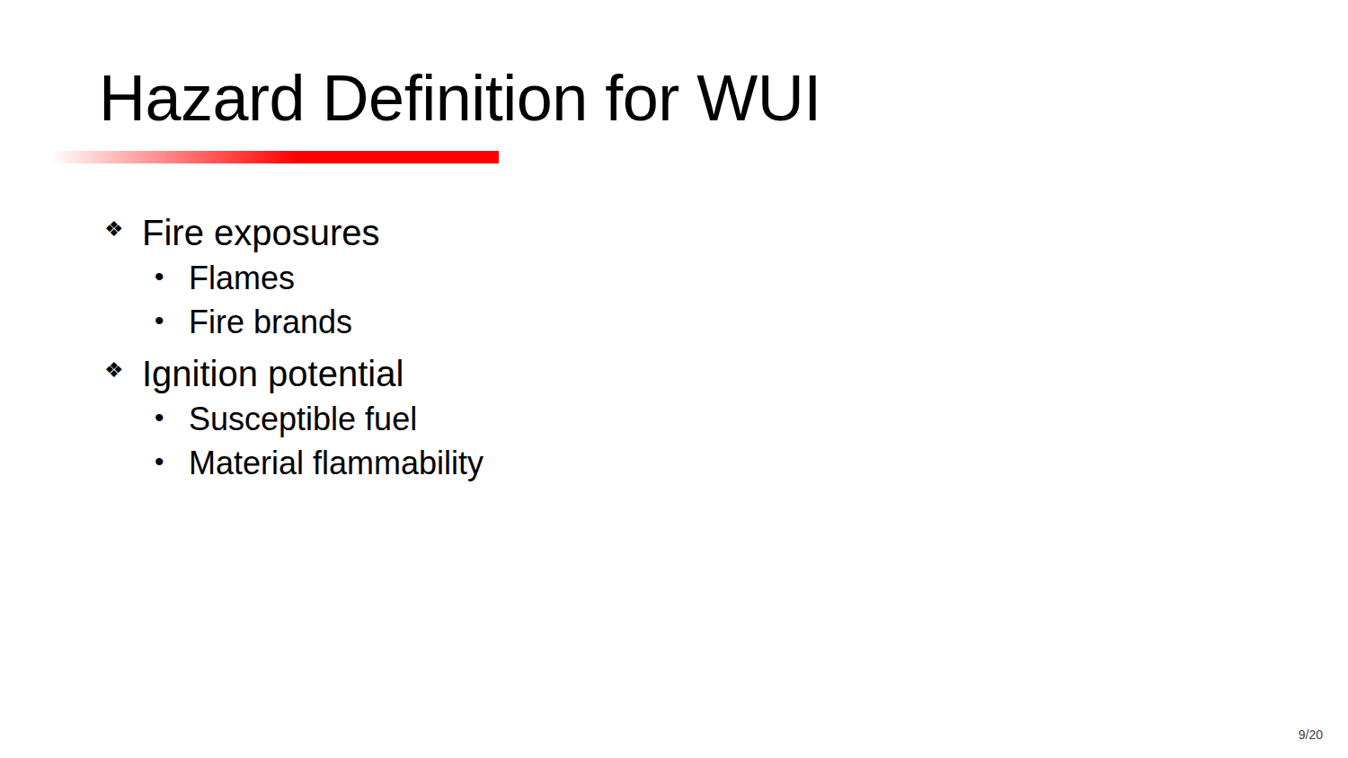Hazard Definition for WUI
Fire exposures
Flames
Fire brands
Ignition potential
Susceptible fuel
Material flammability
9/20